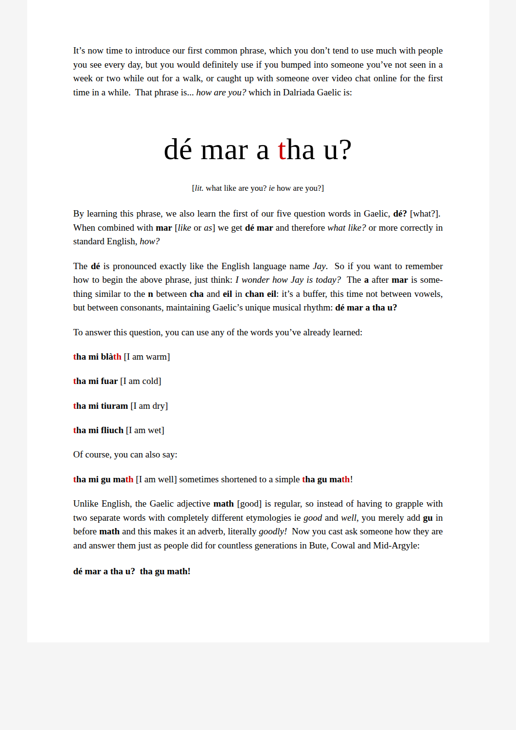It’s now time to introduce our first common phrase, which you don’t tend to use much with people you see every day, but you would definitely use if you bumped into someone you’ve not seen in a week or two while out for a walk, or caught up with someone over video chat online for the first time in a while. That phrase is... how are you? which in Dalriada Gaelic is:
dé mar a tha u?
[lit. what like are you? ie how are you?]
By learning this phrase, we also learn the first of our five question words in Gaelic, dé? [what?]. When combined with mar [like or as] we get dé mar and therefore what like? or more correctly in standard English, how?
The dé is pronounced exactly like the English language name Jay. So if you want to remember how to begin the above phrase, just think: I wonder how Jay is today? The a after mar is something similar to the n between cha and eil in chan eil: it’s a buffer, this time not between vowels, but between consonants, maintaining Gaelic’s unique musical rhythm: dé mar a tha u?
To answer this question, you can use any of the words you’ve already learned:
tha mi blàth [I am warm]
tha mi fuar [I am cold]
tha mi tiuram [I am dry]
tha mi fliuch [I am wet]
Of course, you can also say:
tha mi gu math [I am well] sometimes shortened to a simple tha gu math!
Unlike English, the Gaelic adjective math [good] is regular, so instead of having to grapple with two separate words with completely different etymologies ie good and well, you merely add gu in before math and this makes it an adverb, literally goodly! Now you cast ask someone how they are and answer them just as people did for countless generations in Bute, Cowal and Mid-Argyle:
dé mar a tha u? tha gu math!